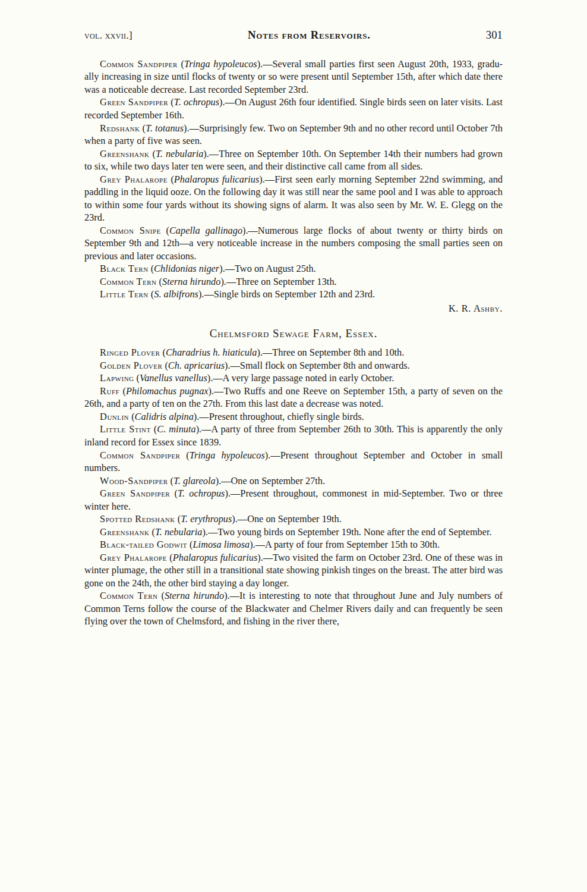vol. xxvii.] Notes from Reservoirs. 301
Common Sandpiper (Tringa hypoleucos).—Several small parties first seen August 20th, 1933, gradually increasing in size until flocks of twenty or so were present until September 15th, after which date there was a noticeable decrease. Last recorded September 23rd.
Green Sandpiper (T. ochropus).—On August 26th four identified. Single birds seen on later visits. Last recorded September 16th.
Redshank (T. totanus).—Surprisingly few. Two on September 9th and no other record until October 7th when a party of five was seen.
Greenshank (T. nebularia).—Three on September 10th. On September 14th their numbers had grown to six, while two days later ten were seen, and their distinctive call came from all sides.
Grey Phalarope (Phalaropus fulicarius).—First seen early morning September 22nd swimming, and paddling in the liquid ooze. On the following day it was still near the same pool and I was able to approach to within some four yards without its showing signs of alarm. It was also seen by Mr. W. E. Glegg on the 23rd.
Common Snipe (Capella gallinago).—Numerous large flocks of about twenty or thirty birds on September 9th and 12th—a very noticeable increase in the numbers composing the small parties seen on previous and later occasions.
Black Tern (Chlidonias niger).—Two on August 25th.
Common Tern (Sterna hirundo).—Three on September 13th.
Little Tern (S. albifrons).—Single birds on September 12th and 23rd.
K. R. Ashby.
Chelmsford Sewage Farm, Essex.
Ringed Plover (Charadrius h. hiaticula).—Three on September 8th and 10th.
Golden Plover (Ch. apricarius).—Small flock on September 8th and onwards.
Lapwing (Vanellus vanellus).—A very large passage noted in early October.
Ruff (Philomachus pugnax).—Two Ruffs and one Reeve on September 15th, a party of seven on the 26th, and a party of ten on the 27th. From this last date a decrease was noted.
Dunlin (Calidris alpina).—Present throughout, chiefly single birds.
Little Stint (C. minuta).—A party of three from September 26th to 30th. This is apparently the only inland record for Essex since 1839.
Common Sandpiper (Tringa hypoleucos).—Present throughout September and October in small numbers.
Wood-Sandpiper (T. glareola).—One on September 27th.
Green Sandpiper (T. ochropus).—Present throughout, commonest in mid-September. Two or three winter here.
Spotted Redshank (T. erythropus).—One on September 19th.
Greenshank (T. nebularia).—Two young birds on September 19th. None after the end of September.
Black-tailed Godwit (Limosa limosa).—A party of four from September 15th to 30th.
Grey Phalarope (Phalaropus fulicarius).—Two visited the farm on October 23rd. One of these was in winter plumage, the other still in a transitional state showing pinkish tinges on the breast. The atter bird was gone on the 24th, the other bird staying a day longer.
Common Tern (Sterna hirundo).—It is interesting to note that throughout June and July numbers of Common Terns follow the course of the Blackwater and Chelmer Rivers daily and can frequently be seen flying over the town of Chelmsford, and fishing in the river there,